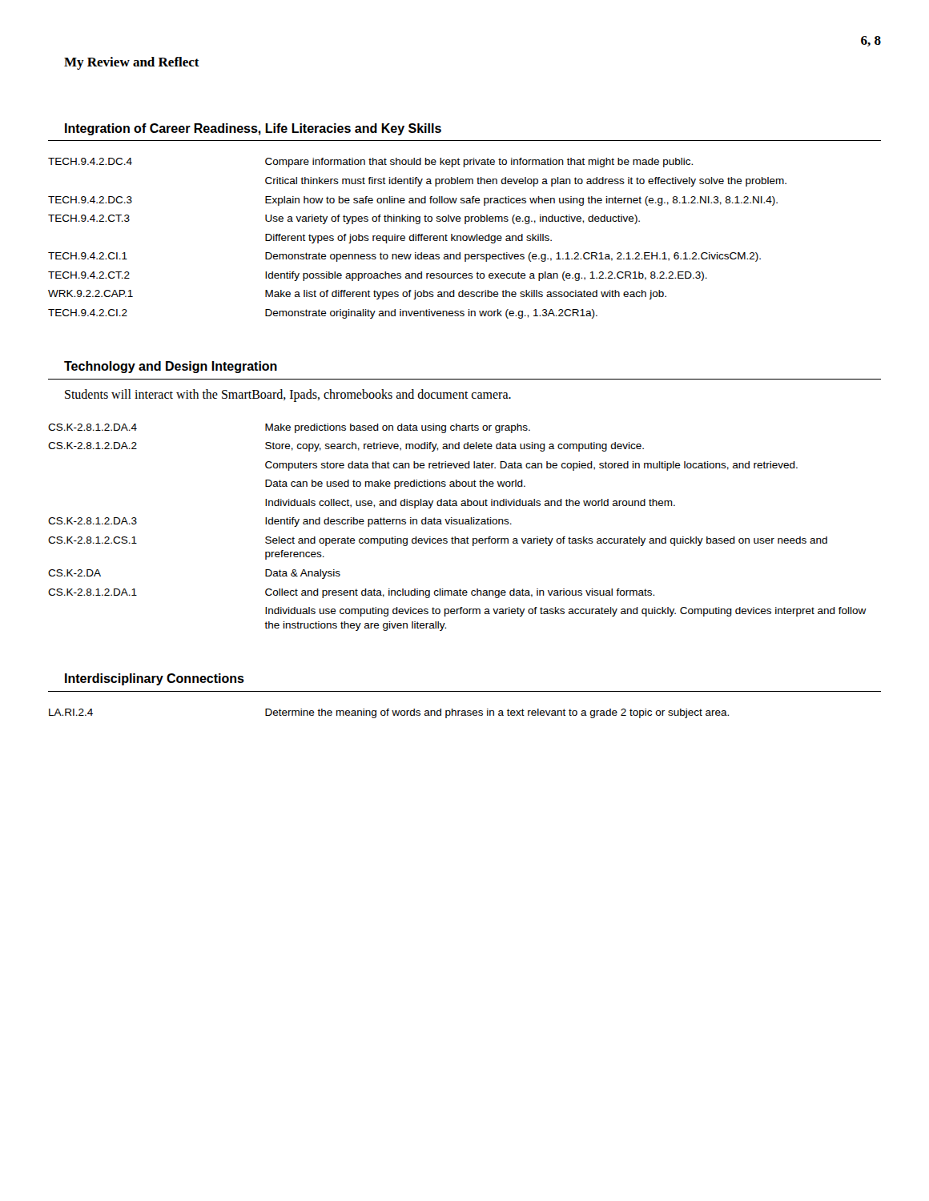6, 8
My Review and Reflect
Integration of Career Readiness, Life Literacies and Key Skills
| TECH.9.4.2.DC.4 | Compare information that should be kept private to information that might be made public. |
| | Critical thinkers must first identify a problem then develop a plan to address it to effectively solve the problem. |
| TECH.9.4.2.DC.3 | Explain how to be safe online and follow safe practices when using the internet (e.g., 8.1.2.NI.3, 8.1.2.NI.4). |
| TECH.9.4.2.CT.3 | Use a variety of types of thinking to solve problems (e.g., inductive, deductive). |
| | Different types of jobs require different knowledge and skills. |
| TECH.9.4.2.CI.1 | Demonstrate openness to new ideas and perspectives (e.g., 1.1.2.CR1a, 2.1.2.EH.1, 6.1.2.CivicsCM.2). |
| TECH.9.4.2.CT.2 | Identify possible approaches and resources to execute a plan (e.g., 1.2.2.CR1b, 8.2.2.ED.3). |
| WRK.9.2.2.CAP.1 | Make a list of different types of jobs and describe the skills associated with each job. |
| TECH.9.4.2.CI.2 | Demonstrate originality and inventiveness in work (e.g., 1.3A.2CR1a). |
Technology and Design Integration
Students will interact with the SmartBoard, Ipads, chromebooks and document camera.
| CS.K-2.8.1.2.DA.4 | Make predictions based on data using charts or graphs. |
| CS.K-2.8.1.2.DA.2 | Store, copy, search, retrieve, modify, and delete data using a computing device. |
| | Computers store data that can be retrieved later. Data can be copied, stored in multiple locations, and retrieved. |
| | Data can be used to make predictions about the world. |
| | Individuals collect, use, and display data about individuals and the world around them. |
| CS.K-2.8.1.2.DA.3 | Identify and describe patterns in data visualizations. |
| CS.K-2.8.1.2.CS.1 | Select and operate computing devices that perform a variety of tasks accurately and quickly based on user needs and preferences. |
| CS.K-2.DA | Data & Analysis |
| CS.K-2.8.1.2.DA.1 | Collect and present data, including climate change data, in various visual formats. |
| | Individuals use computing devices to perform a variety of tasks accurately and quickly. Computing devices interpret and follow the instructions they are given literally. |
Interdisciplinary Connections
| LA.RI.2.4 | Determine the meaning of words and phrases in a text relevant to a grade 2 topic or subject area. |